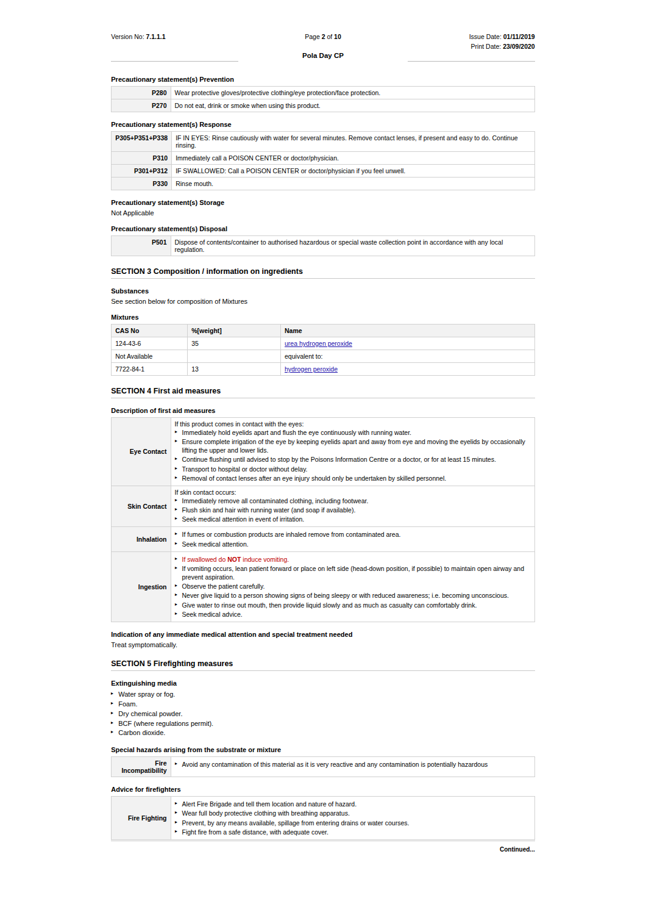Version No: 7.1.1.1
Page 2 of 10
Issue Date: 01/11/2019
Pola Day CP
Print Date: 23/09/2020
Precautionary statement(s) Prevention
| P280 | Wear protective gloves/protective clothing/eye protection/face protection. |
| P270 | Do not eat, drink or smoke when using this product. |
Precautionary statement(s) Response
| P305+P351+P338 | IF IN EYES: Rinse cautiously with water for several minutes. Remove contact lenses, if present and easy to do. Continue rinsing. |
| P310 | Immediately call a POISON CENTER or doctor/physician. |
| P301+P312 | IF SWALLOWED: Call a POISON CENTER or doctor/physician if you feel unwell. |
| P330 | Rinse mouth. |
Precautionary statement(s) Storage
Not Applicable
Precautionary statement(s) Disposal
| P501 | Dispose of contents/container to authorised hazardous or special waste collection point in accordance with any local regulation. |
SECTION 3 Composition / information on ingredients
Substances
See section below for composition of Mixtures
Mixtures
| CAS No | %[weight] | Name |
| 124-43-6 | 35 | urea hydrogen peroxide |
| Not Available | | equivalent to: |
| 7722-84-1 | 13 | hydrogen peroxide |
SECTION 4 First aid measures
Description of first aid measures
| Eye Contact | If this product comes in contact with the eyes: Immediately hold eyelids apart and flush the eye continuously with running water. Ensure complete irrigation of the eye by keeping eyelids apart and away from eye and moving the eyelids by occasionally lifting the upper and lower lids. Continue flushing until advised to stop by the Poisons Information Centre or a doctor, or for at least 15 minutes. Transport to hospital or doctor without delay. Removal of contact lenses after an eye injury should only be undertaken by skilled personnel. |
| Skin Contact | If skin contact occurs: Immediately remove all contaminated clothing, including footwear. Flush skin and hair with running water (and soap if available). Seek medical attention in event of irritation. |
| Inhalation | If fumes or combustion products are inhaled remove from contaminated area. Seek medical attention. |
| Ingestion | If swallowed do NOT induce vomiting. If vomiting occurs, lean patient forward or place on left side (head-down position, if possible) to maintain open airway and prevent aspiration. Observe the patient carefully. Never give liquid to a person showing signs of being sleepy or with reduced awareness; i.e. becoming unconscious. Give water to rinse out mouth, then provide liquid slowly and as much as casualty can comfortably drink. Seek medical advice. |
Indication of any immediate medical attention and special treatment needed
Treat symptomatically.
SECTION 5 Firefighting measures
Extinguishing media
Water spray or fog.
Foam.
Dry chemical powder.
BCF (where regulations permit).
Carbon dioxide.
Special hazards arising from the substrate or mixture
| Fire Incompatibility | Avoid any contamination of this material as it is very reactive and any contamination is potentially hazardous |
Advice for firefighters
| Fire Fighting | Alert Fire Brigade and tell them location and nature of hazard. Wear full body protective clothing with breathing apparatus. Prevent, by any means available, spillage from entering drains or water courses. Fight fire from a safe distance, with adequate cover. |
Continued...